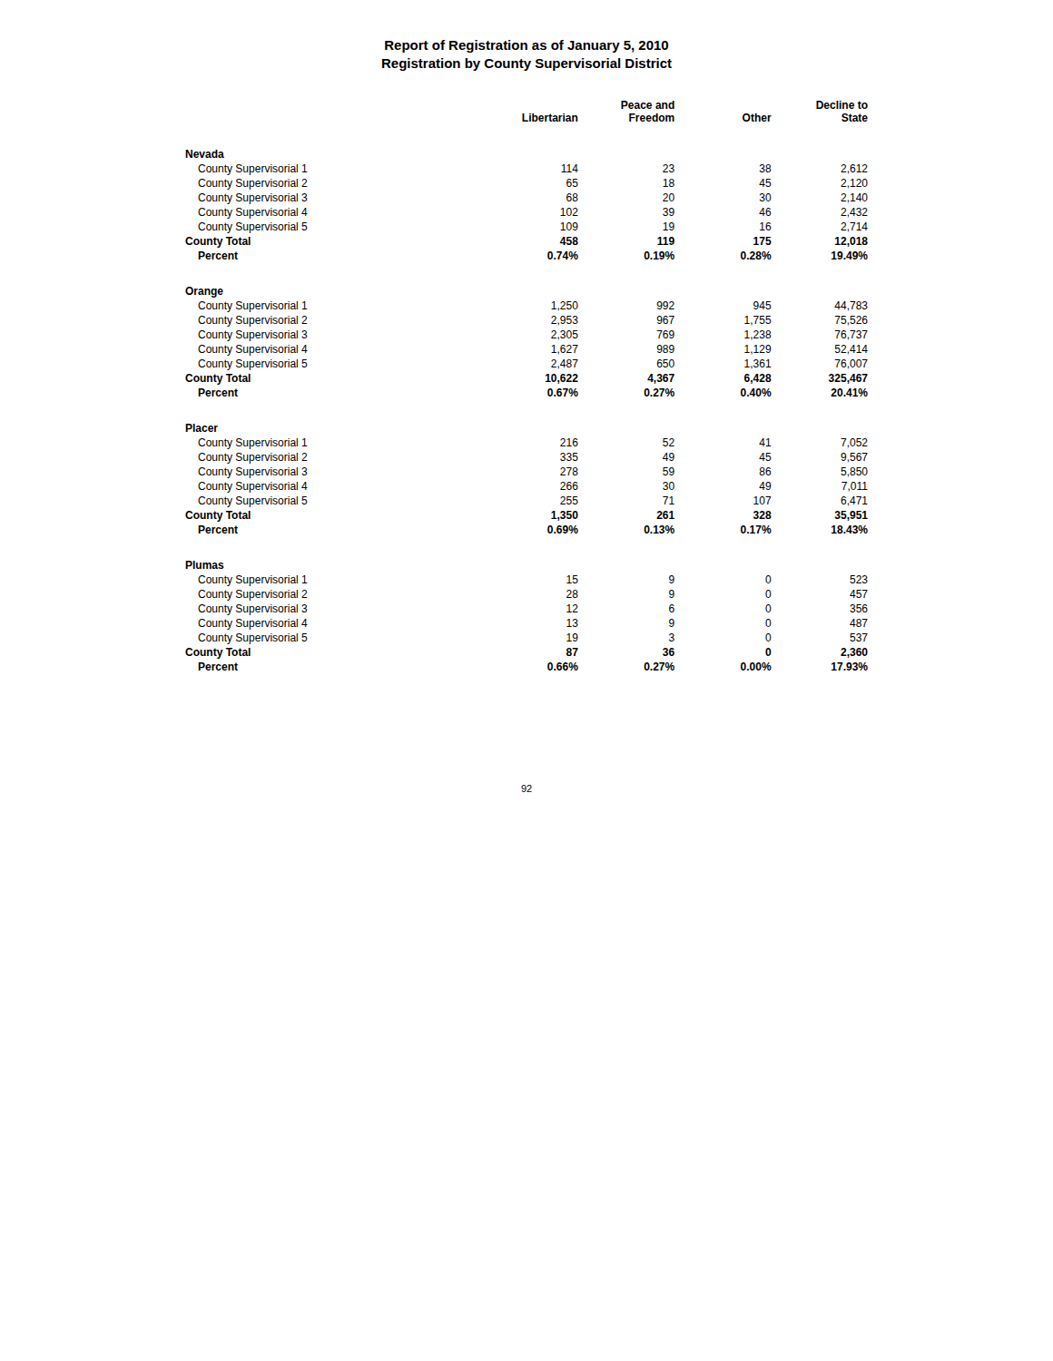Report of Registration as of January 5, 2010 Registration by County Supervisorial District
| | | Peace and | | Decline to |
| --- | --- | --- | --- | --- |
| | Libertarian | Freedom | Other | State |
| Nevada | | | | |
| County Supervisorial 1 | 114 | 23 | 38 | 2,612 |
| County Supervisorial 2 | 65 | 18 | 45 | 2,120 |
| County Supervisorial 3 | 68 | 20 | 30 | 2,140 |
| County Supervisorial 4 | 102 | 39 | 46 | 2,432 |
| County Supervisorial 5 | 109 | 19 | 16 | 2,714 |
| County Total | 458 | 119 | 175 | 12,018 |
| Percent | 0.74% | 0.19% | 0.28% | 19.49% |
| Orange | | | | |
| County Supervisorial 1 | 1,250 | 992 | 945 | 44,783 |
| County Supervisorial 2 | 2,953 | 967 | 1,755 | 75,526 |
| County Supervisorial 3 | 2,305 | 769 | 1,238 | 76,737 |
| County Supervisorial 4 | 1,627 | 989 | 1,129 | 52,414 |
| County Supervisorial 5 | 2,487 | 650 | 1,361 | 76,007 |
| County Total | 10,622 | 4,367 | 6,428 | 325,467 |
| Percent | 0.67% | 0.27% | 0.40% | 20.41% |
| Placer | | | | |
| County Supervisorial 1 | 216 | 52 | 41 | 7,052 |
| County Supervisorial 2 | 335 | 49 | 45 | 9,567 |
| County Supervisorial 3 | 278 | 59 | 86 | 5,850 |
| County Supervisorial 4 | 266 | 30 | 49 | 7,011 |
| County Supervisorial 5 | 255 | 71 | 107 | 6,471 |
| County Total | 1,350 | 261 | 328 | 35,951 |
| Percent | 0.69% | 0.13% | 0.17% | 18.43% |
| Plumas | | | | |
| County Supervisorial 1 | 15 | 9 | 0 | 523 |
| County Supervisorial 2 | 28 | 9 | 0 | 457 |
| County Supervisorial 3 | 12 | 6 | 0 | 356 |
| County Supervisorial 4 | 13 | 9 | 0 | 487 |
| County Supervisorial 5 | 19 | 3 | 0 | 537 |
| County Total | 87 | 36 | 0 | 2,360 |
| Percent | 0.66% | 0.27% | 0.00% | 17.93% |
92